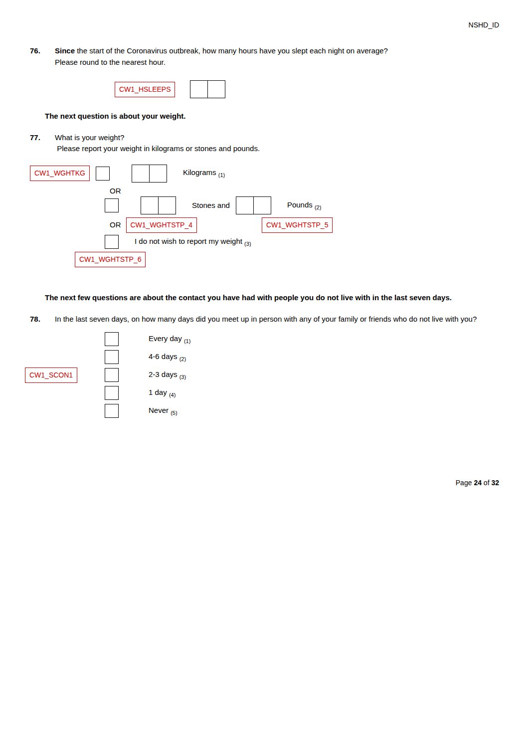NSHD_ID
76.
Since the start of the Coronavirus outbreak, how many hours have you slept each night on average?
Please round to the nearest hour.
CW1_HSLEEPS
The next question is about your weight.
77.
What is your weight?
Please report your weight in kilograms or stones and pounds.
CW1_WGHTKG Kilograms (1)
OR
Stones and Pounds (2)
OR CW1_WGHTSTP_4 CW1_WGHTSTP_5
I do not wish to report my weight (3)
CW1_WGHTSTP_6
The next few questions are about the contact you have had with people you do not live with in the last seven days.
78.
In the last seven days, on how many days did you meet up in person with any of your family or friends who do not live with you?
Every day (1)
4-6 days (2)
CW1_SCON1 2-3 days (3)
1 day (4)
Never (5)
Page 24 of 32